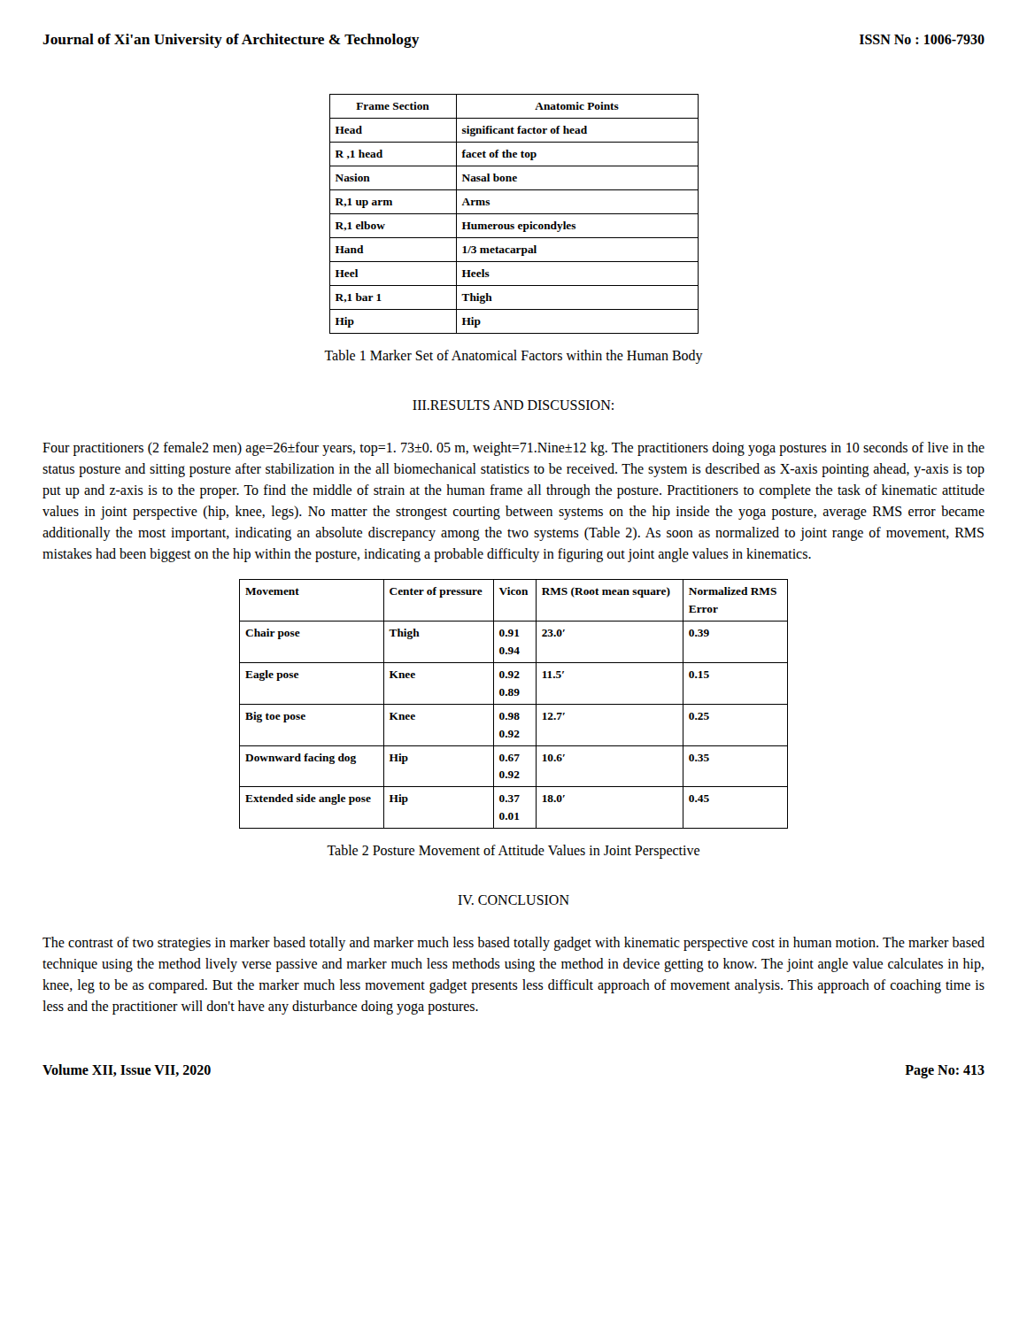Journal of Xi'an University of Architecture & Technology
ISSN No : 1006-7930
| Frame Section | Anatomic Points |
| --- | --- |
| Head | significant factor of head |
| R ,1 head | facet of the top |
| Nasion | Nasal bone |
| R,1 up arm | Arms |
| R,1 elbow | Humerous epicondyles |
| Hand | 1/3 metacarpal |
| Heel | Heels |
| R,1 bar 1 | Thigh |
| Hip | Hip |
Table 1 Marker Set of Anatomical Factors within the Human Body
III.RESULTS AND DISCUSSION:
Four practitioners (2 female2 men) age=26±four years, top=1. 73±0. 05 m, weight=71.Nine±12 kg. The practitioners doing yoga postures in 10 seconds of live in the status posture and sitting posture after stabilization in the all biomechanical statistics to be received. The system is described as X-axis pointing ahead, y-axis is top put up and z-axis is to the proper. To find the middle of strain at the human frame all through the posture. Practitioners to complete the task of kinematic attitude values in joint perspective (hip, knee, legs). No matter the strongest courting between systems on the hip inside the yoga posture, average RMS error became additionally the most important, indicating an absolute discrepancy among the two systems (Table 2). As soon as normalized to joint range of movement, RMS mistakes had been biggest on the hip within the posture, indicating a probable difficulty in figuring out joint angle values in kinematics.
| Movement | Center of pressure | Vicon | RMS (Root mean square) | Normalized RMS Error |
| --- | --- | --- | --- | --- |
| Chair pose | Thigh | 0.91 0.94 | 23.0′ | 0.39 |
| Eagle pose | Knee | 0.92 0.89 | 11.5′ | 0.15 |
| Big toe pose | Knee | 0.98 0.92 | 12.7′ | 0.25 |
| Downward facing dog | Hip | 0.67 0.92 | 10.6′ | 0.35 |
| Extended side angle pose | Hip | 0.37 0.01 | 18.0′ | 0.45 |
Table 2 Posture Movement of Attitude Values in Joint Perspective
IV. CONCLUSION
The contrast of two strategies in marker based totally and marker much less based totally gadget with kinematic perspective cost in human motion. The marker based technique using the method lively verse passive and marker much less methods using the method in device getting to know. The joint angle value calculates in hip, knee, leg to be as compared. But the marker much less movement gadget presents less difficult approach of movement analysis. This approach of coaching time is less and the practitioner will don't have any disturbance doing yoga postures.
Volume XII, Issue VII, 2020
Page No: 413